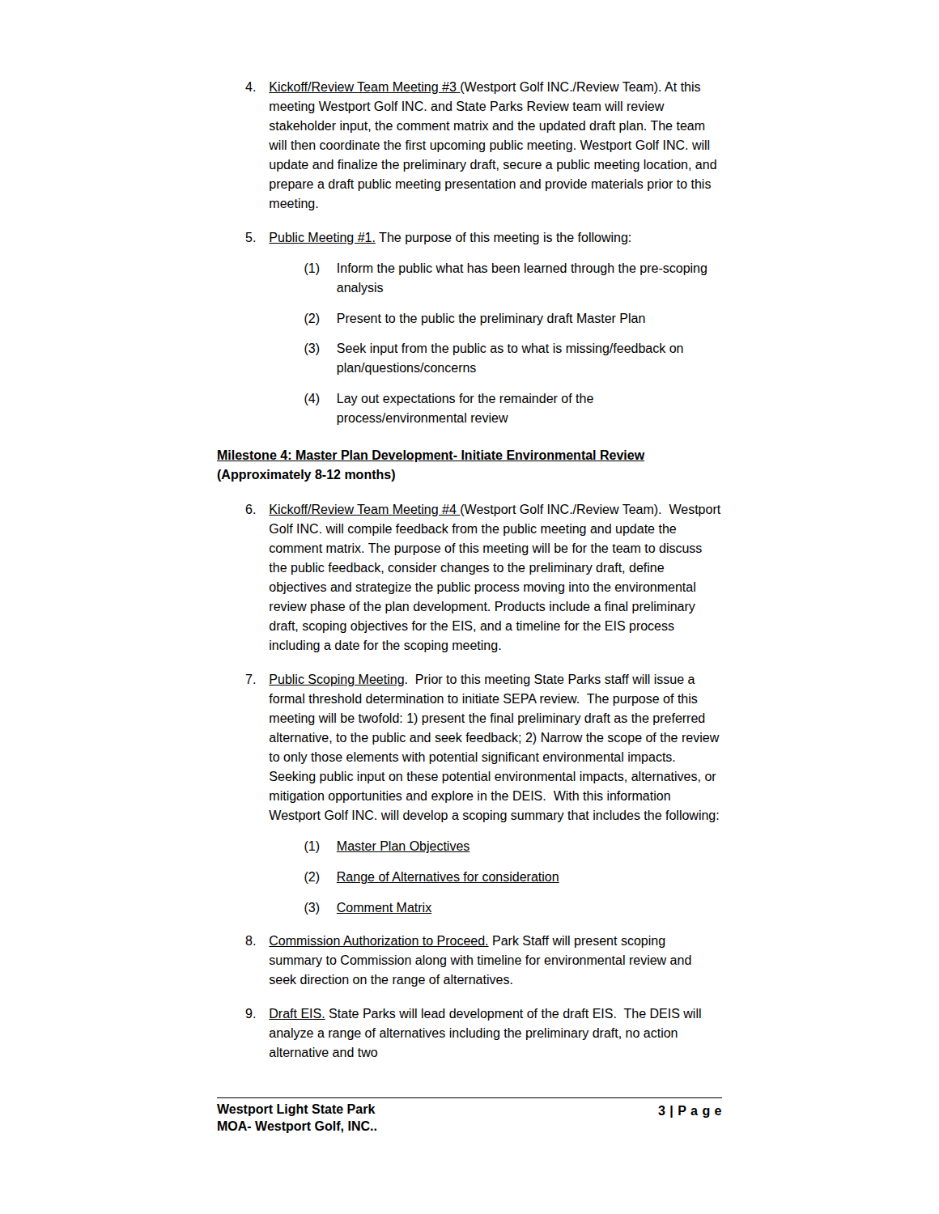Kickoff/Review Team Meeting #3 (Westport Golf INC./Review Team). At this meeting Westport Golf INC. and State Parks Review team will review stakeholder input, the comment matrix and the updated draft plan. The team will then coordinate the first upcoming public meeting. Westport Golf INC. will update and finalize the preliminary draft, secure a public meeting location, and prepare a draft public meeting presentation and provide materials prior to this meeting.
Public Meeting #1. The purpose of this meeting is the following:
Inform the public what has been learned through the pre-scoping analysis
Present to the public the preliminary draft Master Plan
Seek input from the public as to what is missing/feedback on plan/questions/concerns
Lay out expectations for the remainder of the process/environmental review
Milestone 4: Master Plan Development- Initiate Environmental Review (Approximately 8-12 months)
Kickoff/Review Team Meeting #4 (Westport Golf INC./Review Team). Westport Golf INC. will compile feedback from the public meeting and update the comment matrix. The purpose of this meeting will be for the team to discuss the public feedback, consider changes to the preliminary draft, define objectives and strategize the public process moving into the environmental review phase of the plan development. Products include a final preliminary draft, scoping objectives for the EIS, and a timeline for the EIS process including a date for the scoping meeting.
Public Scoping Meeting. Prior to this meeting State Parks staff will issue a formal threshold determination to initiate SEPA review. The purpose of this meeting will be twofold: 1) present the final preliminary draft as the preferred alternative, to the public and seek feedback; 2) Narrow the scope of the review to only those elements with potential significant environmental impacts. Seeking public input on these potential environmental impacts, alternatives, or mitigation opportunities and explore in the DEIS. With this information Westport Golf INC. will develop a scoping summary that includes the following:
Master Plan Objectives
Range of Alternatives for consideration
Comment Matrix
Commission Authorization to Proceed. Park Staff will present scoping summary to Commission along with timeline for environmental review and seek direction on the range of alternatives.
Draft EIS. State Parks will lead development of the draft EIS. The DEIS will analyze a range of alternatives including the preliminary draft, no action alternative and two
Westport Light State Park
MOA- Westport Golf, INC..
3 | P a g e